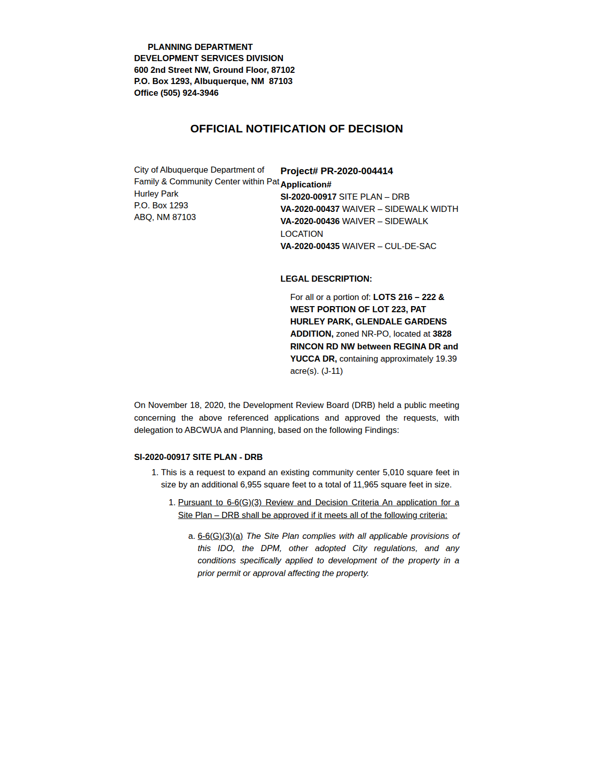PLANNING DEPARTMENT
DEVELOPMENT SERVICES DIVISION
600 2nd Street NW, Ground Floor, 87102
P.O. Box 1293, Albuquerque, NM 87103
Office (505) 924-3946
OFFICIAL NOTIFICATION OF DECISION
| City of Albuquerque Department of Family & Community Center within Pat Hurley Park P.O. Box 1293 ABQ, NM 87103 | Project# PR-2020-004414 Application# SI-2020-00917 SITE PLAN – DRB VA-2020-00437 WAIVER – SIDEWALK WIDTH VA-2020-00436 WAIVER – SIDEWALK LOCATION VA-2020-00435 WAIVER – CUL-DE-SAC LEGAL DESCRIPTION: For all or a portion of: LOTS 216 – 222 & WEST PORTION OF LOT 223, PAT HURLEY PARK, GLENDALE GARDENS ADDITION, zoned NR-PO, located at 3828 RINCON RD NW between REGINA DR and YUCCA DR, containing approximately 19.39 acre(s). (J-11) |
On November 18, 2020, the Development Review Board (DRB) held a public meeting concerning the above referenced applications and approved the requests, with delegation to ABCWUA and Planning, based on the following Findings:
SI-2020-00917 SITE PLAN - DRB
This is a request to expand an existing community center 5,010 square feet in size by an additional 6,955 square feet to a total of 11,965 square feet in size.
Pursuant to 6-6(G)(3) Review and Decision Criteria An application for a Site Plan – DRB shall be approved if it meets all of the following criteria:
6-6(G)(3)(a) The Site Plan complies with all applicable provisions of this IDO, the DPM, other adopted City regulations, and any conditions specifically applied to development of the property in a prior permit or approval affecting the property.